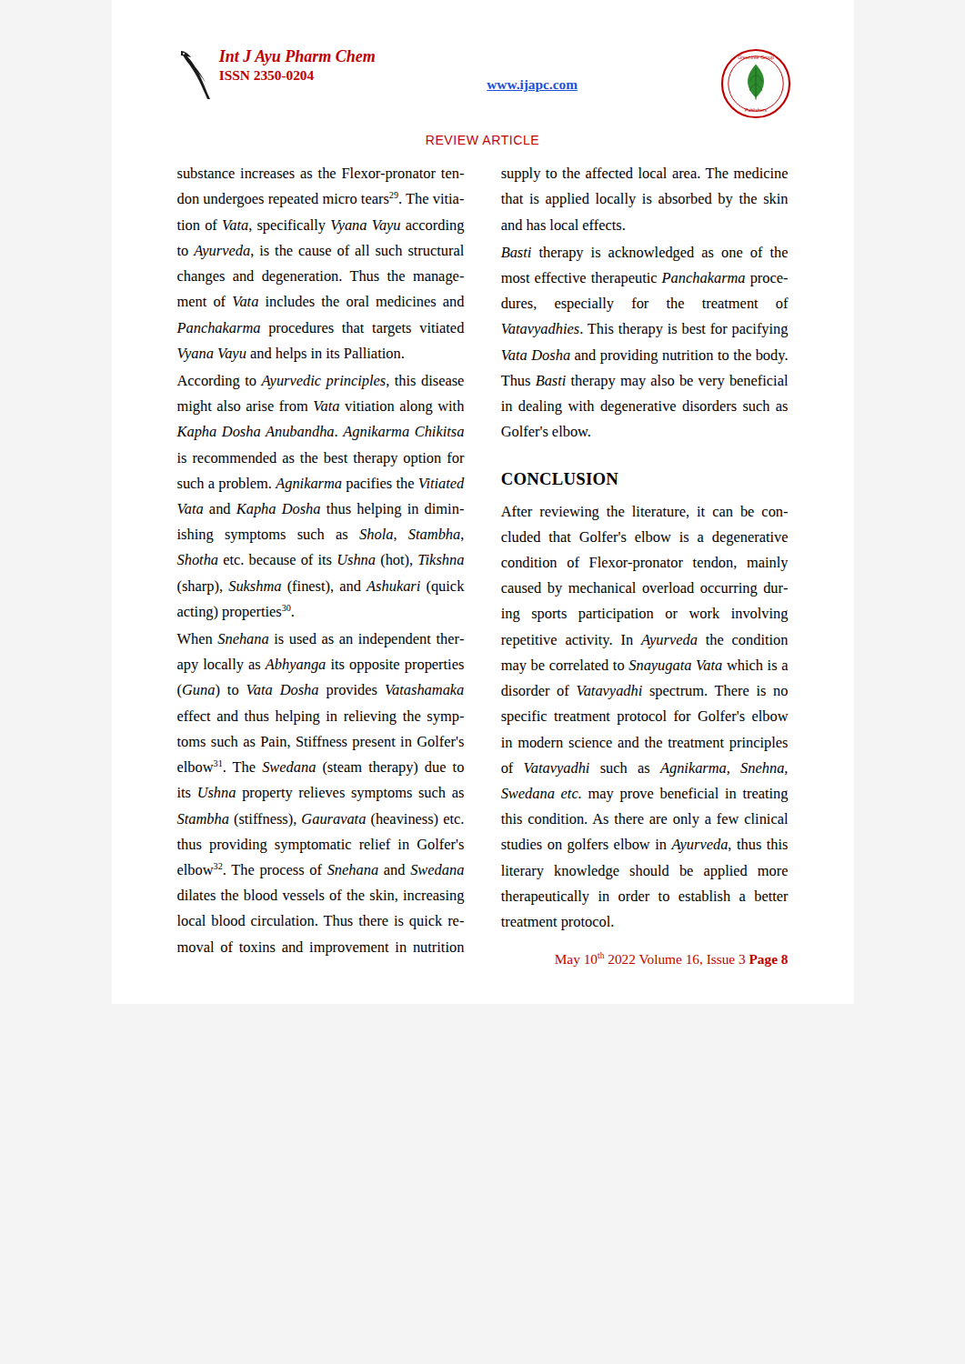Int J Ayu Pharm Chem
ISSN 2350-0204
www.ijapc.com
Greentree Group Publishers
REVIEW ARTICLE
substance increases as the Flexor-pronator tendon undergoes repeated micro tears29. The vitiation of Vata, specifically Vyana Vayu according to Ayurveda, is the cause of all such structural changes and degeneration. Thus the management of Vata includes the oral medicines and Panchakarma procedures that targets vitiated Vyana Vayu and helps in its Palliation.
According to Ayurvedic principles, this disease might also arise from Vata vitiation along with Kapha Dosha Anubandha. Agnikarma Chikitsa is recommended as the best therapy option for such a problem. Agnikarma pacifies the Vitiated Vata and Kapha Dosha thus helping in diminishing symptoms such as Shola, Stambha, Shotha etc. because of its Ushna (hot), Tikshna (sharp), Sukshma (finest), and Ashukari (quick acting) properties30.
When Snehana is used as an independent therapy locally as Abhyanga its opposite properties (Guna) to Vata Dosha provides Vatashamaka effect and thus helping in relieving the symptoms such as Pain, Stiffness present in Golfer's elbow31. The Swedana (steam therapy) due to its Ushna property relieves symptoms such as Stambha (stiffness), Gauravata (heaviness) etc. thus providing symptomatic relief in Golfer's elbow32. The process of Snehana and Swedana dilates the blood vessels of the skin, increasing local blood circulation. Thus there is quick removal of toxins and improvement in nutrition supply to the affected local area. The medicine that is applied locally is absorbed by the skin and has local effects.
Basti therapy is acknowledged as one of the most effective therapeutic Panchakarma procedures, especially for the treatment of Vatavyadhies. This therapy is best for pacifying Vata Dosha and providing nutrition to the body. Thus Basti therapy may also be very beneficial in dealing with degenerative disorders such as Golfer's elbow.
CONCLUSION
After reviewing the literature, it can be concluded that Golfer's elbow is a degenerative condition of Flexor-pronator tendon, mainly caused by mechanical overload occurring during sports participation or work involving repetitive activity. In Ayurveda the condition may be correlated to Snayugata Vata which is a disorder of Vatavyadhi spectrum. There is no specific treatment protocol for Golfer's elbow in modern science and the treatment principles of Vatavyadhi such as Agnikarma, Snehna, Swedana etc. may prove beneficial in treating this condition. As there are only a few clinical studies on golfers elbow in Ayurveda, thus this literary knowledge should be applied more therapeutically in order to establish a better treatment protocol.
May 10th 2022 Volume 16, Issue 3 Page 8